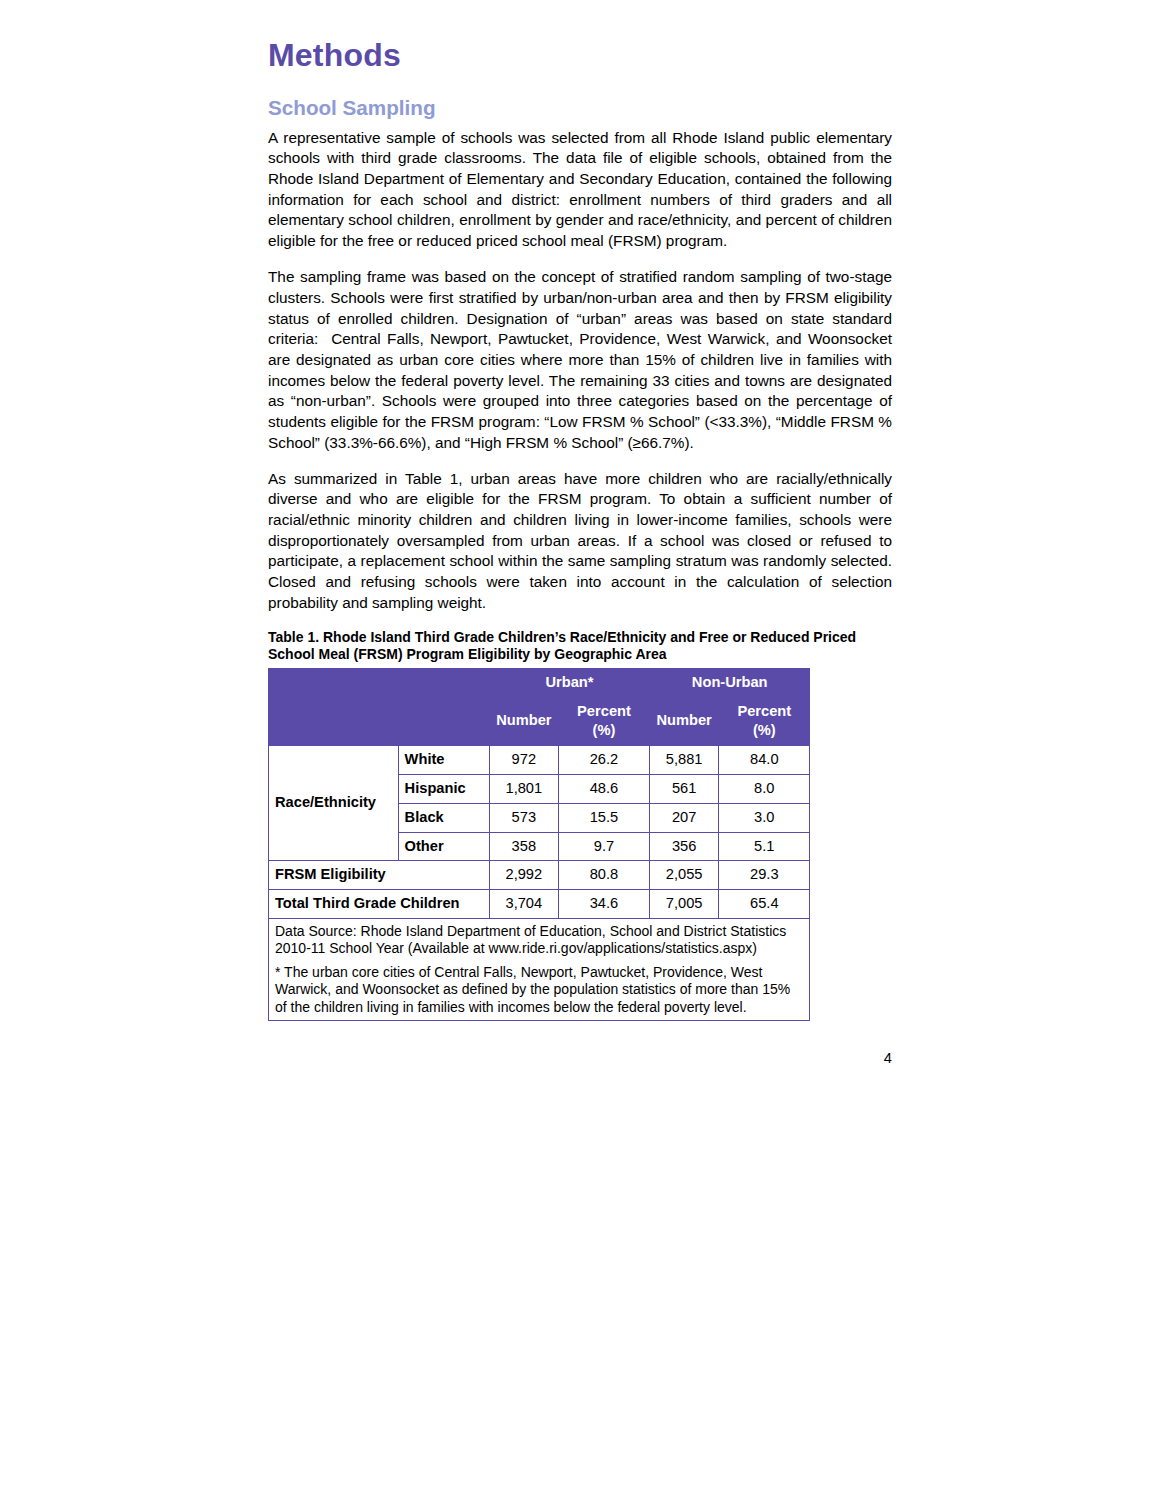Methods
School Sampling
A representative sample of schools was selected from all Rhode Island public elementary schools with third grade classrooms. The data file of eligible schools, obtained from the Rhode Island Department of Elementary and Secondary Education, contained the following information for each school and district: enrollment numbers of third graders and all elementary school children, enrollment by gender and race/ethnicity, and percent of children eligible for the free or reduced priced school meal (FRSM) program.
The sampling frame was based on the concept of stratified random sampling of two-stage clusters. Schools were first stratified by urban/non-urban area and then by FRSM eligibility status of enrolled children. Designation of “urban” areas was based on state standard criteria: Central Falls, Newport, Pawtucket, Providence, West Warwick, and Woonsocket are designated as urban core cities where more than 15% of children live in families with incomes below the federal poverty level. The remaining 33 cities and towns are designated as “non-urban”. Schools were grouped into three categories based on the percentage of students eligible for the FRSM program: “Low FRSM % School” (<33.3%), “Middle FRSM % School” (33.3%-66.6%), and “High FRSM % School” (≥66.7%).
As summarized in Table 1, urban areas have more children who are racially/ethnically diverse and who are eligible for the FRSM program. To obtain a sufficient number of racial/ethnic minority children and children living in lower-income families, schools were disproportionately oversampled from urban areas. If a school was closed or refused to participate, a replacement school within the same sampling stratum was randomly selected. Closed and refusing schools were taken into account in the calculation of selection probability and sampling weight.
Table 1. Rhode Island Third Grade Children’s Race/Ethnicity and Free or Reduced Priced School Meal (FRSM) Program Eligibility by Geographic Area
| | Urban* | Non-Urban |
| --- | --- | --- |
| | Number | Percent (%) | Number | Percent (%) |
| Race/Ethnicity | White | 972 | 26.2 | 5,881 | 84.0 |
| Hispanic | 1,801 | 48.6 | 561 | 8.0 |
| Black | 573 | 15.5 | 207 | 3.0 |
| Other | 358 | 9.7 | 356 | 5.1 |
| FRSM Eligibility | 2,992 | 80.8 | 2,055 | 29.3 |
| Total Third Grade Children | 3,704 | 34.6 | 7,005 | 65.4 |
| Data Source: Rhode Island Department of Education, School and District Statistics 2010-11 School Year (Available at www.ride.ri.gov/applications/statistics.aspx) * The urban core cities of Central Falls, Newport, Pawtucket, Providence, West Warwick, and Woonsocket as defined by the population statistics of more than 15% of the children living in families with incomes below the federal poverty level. |
4